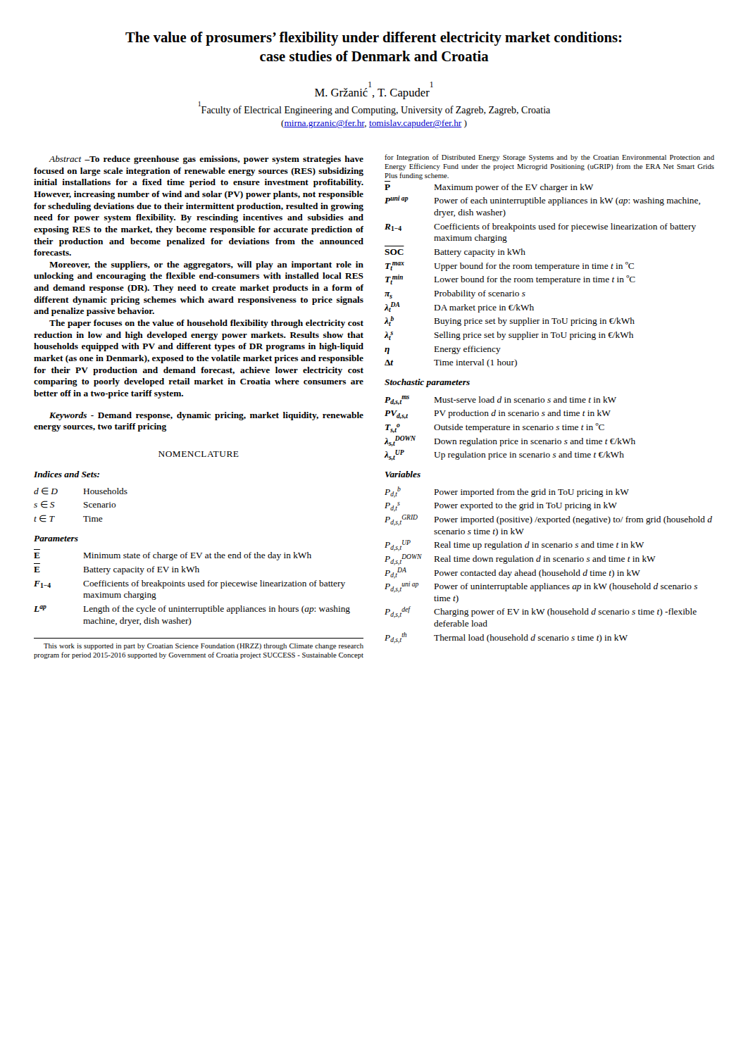The value of prosumers’ flexibility under different electricity market conditions:
case studies of Denmark and Croatia
M. Gržanić1, T. Capuder1
1Faculty of Electrical Engineering and Computing, University of Zagreb, Zagreb, Croatia
(mirna.grzanic@fer.hr, tomislav.capuder@fer.hr )
Abstract –To reduce greenhouse gas emissions, power system strategies have focused on large scale integration of renewable energy sources (RES) subsidizing initial installations for a fixed time period to ensure investment profitability. However, increasing number of wind and solar (PV) power plants, not responsible for scheduling deviations due to their intermittent production, resulted in growing need for power system flexibility. By rescinding incentives and subsidies and exposing RES to the market, they become responsible for accurate prediction of their production and become penalized for deviations from the announced forecasts.
Moreover, the suppliers, or the aggregators, will play an important role in unlocking and encouraging the flexible end-consumers with installed local RES and demand response (DR). They need to create market products in a form of different dynamic pricing schemes which award responsiveness to price signals and penalize passive behavior.
The paper focuses on the value of household flexibility through electricity cost reduction in low and high developed energy power markets. Results show that households equipped with PV and different types of DR programs in high-liquid market (as one in Denmark), exposed to the volatile market prices and responsible for their PV production and demand forecast, achieve lower electricity cost comparing to poorly developed retail market in Croatia where consumers are better off in a two-price tariff system.
Keywords - Demand response, dynamic pricing, market liquidity, renewable energy sources, two tariff pricing
NOMENCLATURE
Indices and Sets:
| d ∈ D | Households |
| s ∈ S | Scenario |
| t ∈ T | Time |
Parameters
| E | Minimum state of charge of EV at the end of the day in kWh |
| E | Battery capacity of EV in kWh |
| F 1−4 | Coefficients of breakpoints used for piecewise linearization of battery maximum charging |
| L ap | Length of the cycle of uninterruptible appliances in hours ( ap : washing machine, dryer, dish washer) |
This work is supported in part by Croatian Science Foundation (HRZZ) through Climate change research program for period 2015-2016 supported by Government of Croatia project SUCCESS - Sustainable Concept for Integration of Distributed Energy Storage Systems and by the Croatian Environmental Protection and Energy Efficiency Fund under the project Microgrid Positioning (uGRIP) from the ERA Net Smart Grids Plus funding scheme.
| P | Maximum power of the EV charger in kW |
| P uni ap | Power of each uninterruptible appliances in kW ( ap : washing machine, dryer, dish washer) |
| R 1−4 | Coefficients of breakpoints used for piecewise linearization of battery maximum charging |
| SOC | Battery capacity in kWh |
| T t max | Upper bound for the room temperature in time t in ºC |
| T t min | Lower bound for the room temperature in time t in ºC |
| π s | Probability of scenario s |
| λ t DA | DA market price in €/kWh |
| λ t b | Buying price set by supplier in ToU pricing in €/kWh |
| λ t s | Selling price set by supplier in ToU pricing in €/kWh |
| η | Energy efficiency |
| Δ t | Time interval (1 hour) |
Stochastic parameters
| P d,s,t ms | Must-serve load d in scenario s and time t in kW |
| PV d,s,t | PV production d in scenario s and time t in kW |
| T s,t o | Outside temperature in scenario s time t in ºC |
| λ s,t DOWN | Down regulation price in scenario s and time t €/kWh |
| λ s,t UP | Up regulation price in scenario s and time t €/kWh |
Variables
| P d,t b | Power imported from the grid in ToU pricing in kW |
| P d,t s | Power exported to the grid in ToU pricing in kW |
| P d,s,t GRID | Power imported (positive) /exported (negative) to/ from grid (household d scenario s time t ) in kW |
| P d,s,t UP | Real time up regulation d in scenario s and time t in kW |
| P d,s,t DOWN | Real time down regulation d in scenario s and time t in kW |
| P d,t DA | Power contacted day ahead (household d time t ) in kW |
| P d,s,t uni ap | Power of uninterruptable appliances ap in kW (household d scenario s time t ) |
| P d,s,t def | Charging power of EV in kW (household d scenario s time t ) -flexible deferable load |
| P d,s,t th | Thermal load (household d scenario s time t ) in kW |